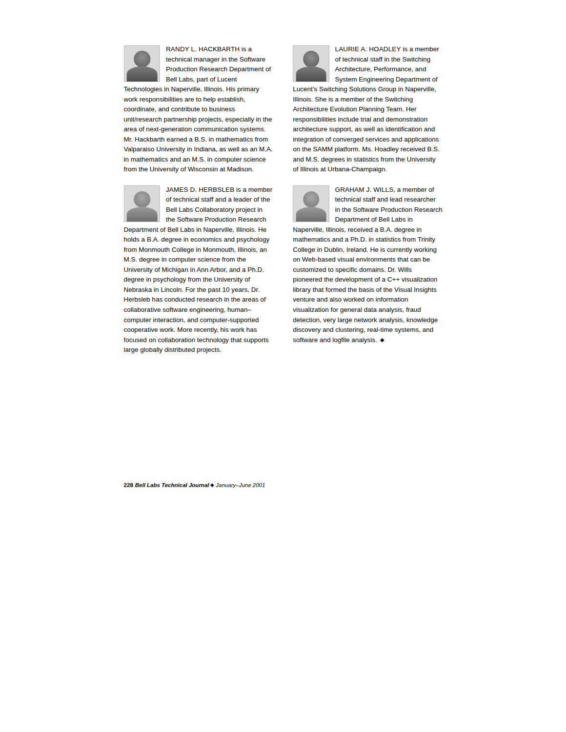Randy L. Hackbarth is a technical manager in the Software Production Research Department of Bell Labs, part of Lucent Technologies in Naperville, Illinois. His primary work responsibilities are to help establish, coordinate, and contribute to business unit/research partnership projects, especially in the area of next-generation communication systems. Mr. Hackbarth earned a B.S. in mathematics from Valparaiso University in Indiana, as well as an M.A. in mathematics and an M.S. in computer science from the University of Wisconsin at Madison.
James D. Herbsleb is a member of technical staff and a leader of the Bell Labs Collaboratory project in the Software Production Research Department of Bell Labs in Naperville, Illinois. He holds a B.A. degree in economics and psychology from Monmouth College in Monmouth, Illinois, an M.S. degree in computer science from the University of Michigan in Ann Arbor, and a Ph.D. degree in psychology from the University of Nebraska in Lincoln. For the past 10 years, Dr. Herbsleb has conducted research in the areas of collaborative software engineering, human–computer interaction, and computer-supported cooperative work. More recently, his work has focused on collaboration technology that supports large globally distributed projects.
Laurie A. Hoadley is a member of technical staff in the Switching Architecture, Performance, and System Engineering Department of Lucent’s Switching Solutions Group in Naperville, Illinois. She is a member of the Switching Architecture Evolution Planning Team. Her responsibilities include trial and demonstration architecture support, as well as identification and integration of converged services and applications on the SAMM platform. Ms. Hoadley received B.S. and M.S. degrees in statistics from the University of Illinois at Urbana-Champaign.
Graham J. Wills, a member of technical staff and lead researcher in the Software Production Research Department of Bell Labs in Naperville, Illinois, received a B.A. degree in mathematics and a Ph.D. in statistics from Trinity College in Dublin, Ireland. He is currently working on Web-based visual environments that can be customized to specific domains. Dr. Wills pioneered the development of a C++ visualization library that formed the basis of the Visual Insights venture and also worked on information visualization for general data analysis, fraud detection, very large network analysis, knowledge discovery and clustering, real-time systems, and software and logfile analysis. ◆
228 Bell Labs Technical Journal◆January–June 2001